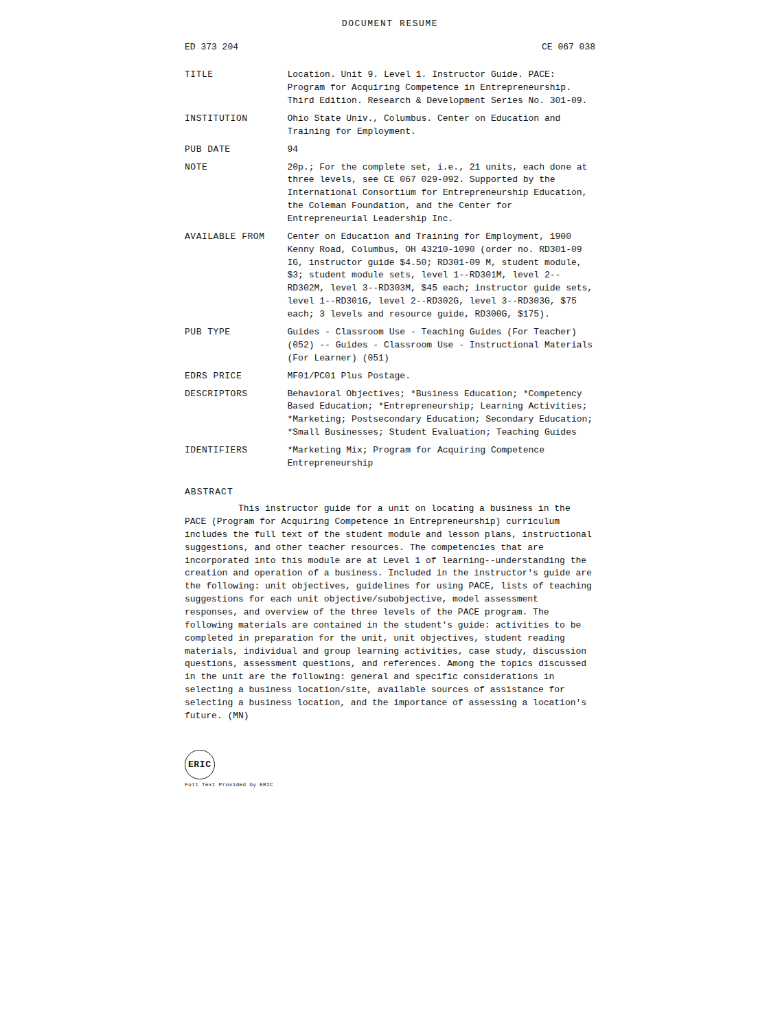DOCUMENT RESUME
ED 373 204 CE 067 038
TITLE
Location. Unit 9. Level 1. Instructor Guide. PACE: Program for Acquiring Competence in Entrepreneurship. Third Edition. Research & Development Series No. 301-09.
INSTITUTION
Ohio State Univ., Columbus. Center on Education and Training for Employment.
PUB DATE
94
NOTE
20p.; For the complete set, i.e., 21 units, each done at three levels, see CE 067 029-092. Supported by the International Consortium for Entrepreneurship Education, the Coleman Foundation, and the Center for Entrepreneurial Leadership Inc.
AVAILABLE FROM
Center on Education and Training for Employment, 1900 Kenny Road, Columbus, OH 43210-1090 (order no. RD301-09 IG, instructor guide $4.50; RD301-09 M, student module, $3; student module sets, level 1--RD301M, level 2--RD302M, level 3--RD303M, $45 each; instructor guide sets, level 1--RD301G, level 2--RD302G, level 3--RD303G, $75 each; 3 levels and resource guide, RD300G, $175).
PUB TYPE
Guides - Classroom Use - Teaching Guides (For Teacher) (052) -- Guides - Classroom Use - Instructional Materials (For Learner) (051)
EDRS PRICE
MF01/PC01 Plus Postage.
DESCRIPTORS
Behavioral Objectives; *Business Education; *Competency Based Education; *Entrepreneurship; Learning Activities; *Marketing; Postsecondary Education; Secondary Education; *Small Businesses; Student Evaluation; Teaching Guides
IDENTIFIERS
*Marketing Mix; Program for Acquiring Competence Entrepreneurship
ABSTRACT
This instructor guide for a unit on locating a business in the PACE (Program for Acquiring Competence in Entrepreneurship) curriculum includes the full text of the student module and lesson plans, instructional suggestions, and other teacher resources. The competencies that are incorporated into this module are at Level 1 of learning--understanding the creation and operation of a business. Included in the instructor's guide are the following: unit objectives, guidelines for using PACE, lists of teaching suggestions for each unit objective/subobjective, model assessment responses, and overview of the three levels of the PACE program. The following materials are contained in the student's guide: activities to be completed in preparation for the unit, unit objectives, student reading materials, individual and group learning activities, case study, discussion questions, assessment questions, and references. Among the topics discussed in the unit are the following: general and specific considerations in selecting a business location/site, available sources of assistance for selecting a business location, and the importance of assessing a location's future. (MN)
ERIC
Full Text Provided by ERIC